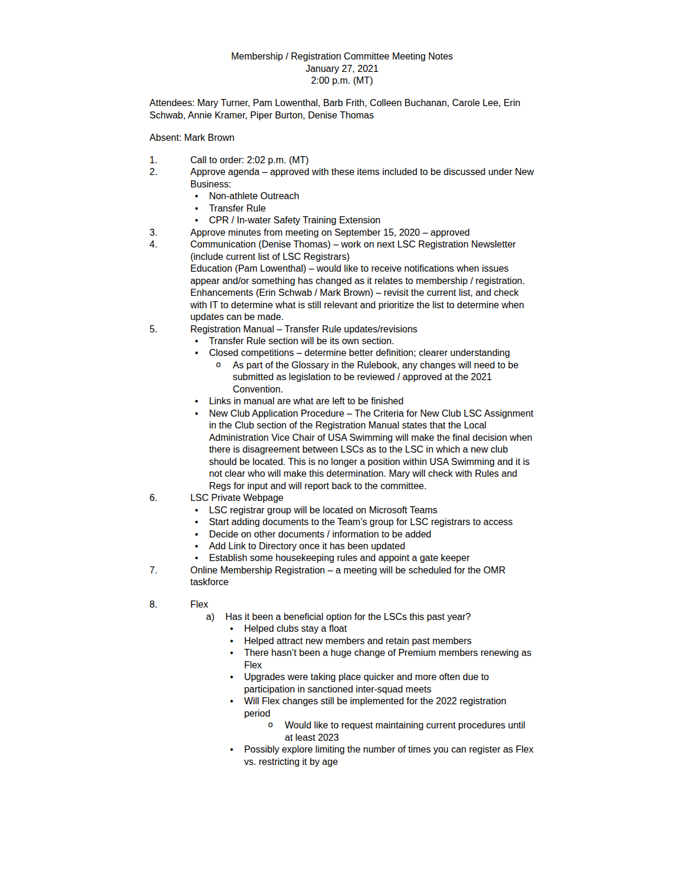Membership / Registration Committee Meeting Notes
January 27, 2021
2:00 p.m. (MT)
Attendees: Mary Turner, Pam Lowenthal, Barb Frith, Colleen Buchanan, Carole Lee, Erin Schwab, Annie Kramer, Piper Burton, Denise Thomas
Absent: Mark Brown
1. Call to order: 2:02 p.m. (MT)
2. Approve agenda – approved with these items included to be discussed under New Business:
Non-athlete Outreach
Transfer Rule
CPR / In-water Safety Training Extension
3. Approve minutes from meeting on September 15, 2020 – approved
4. Communication (Denise Thomas) – work on next LSC Registration Newsletter (include current list of LSC Registrars)
Education (Pam Lowenthal) – would like to receive notifications when issues appear and/or something has changed as it relates to membership / registration.
Enhancements (Erin Schwab / Mark Brown) – revisit the current list, and check with IT to determine what is still relevant and prioritize the list to determine when updates can be made.
5. Registration Manual – Transfer Rule updates/revisions
Transfer Rule section will be its own section.
Closed competitions – determine better definition; clearer understanding
As part of the Glossary in the Rulebook, any changes will need to be submitted as legislation to be reviewed / approved at the 2021 Convention.
Links in manual are what are left to be finished
New Club Application Procedure – The Criteria for New Club LSC Assignment in the Club section of the Registration Manual states that the Local Administration Vice Chair of USA Swimming will make the final decision when there is disagreement between LSCs as to the LSC in which a new club should be located. This is no longer a position within USA Swimming and it is not clear who will make this determination. Mary will check with Rules and Regs for input and will report back to the committee.
6. LSC Private Webpage
LSC registrar group will be located on Microsoft Teams
Start adding documents to the Team’s group for LSC registrars to access
Decide on other documents / information to be added
Add Link to Directory once it has been updated
Establish some housekeeping rules and appoint a gate keeper
7. Online Membership Registration – a meeting will be scheduled for the OMR taskforce
8. Flex
a) Has it been a beneficial option for the LSCs this past year?
Helped clubs stay a float
Helped attract new members and retain past members
There hasn’t been a huge change of Premium members renewing as Flex
Upgrades were taking place quicker and more often due to participation in sanctioned inter-squad meets
Will Flex changes still be implemented for the 2022 registration period
Would like to request maintaining current procedures until at least 2023
Possibly explore limiting the number of times you can register as Flex vs. restricting it by age